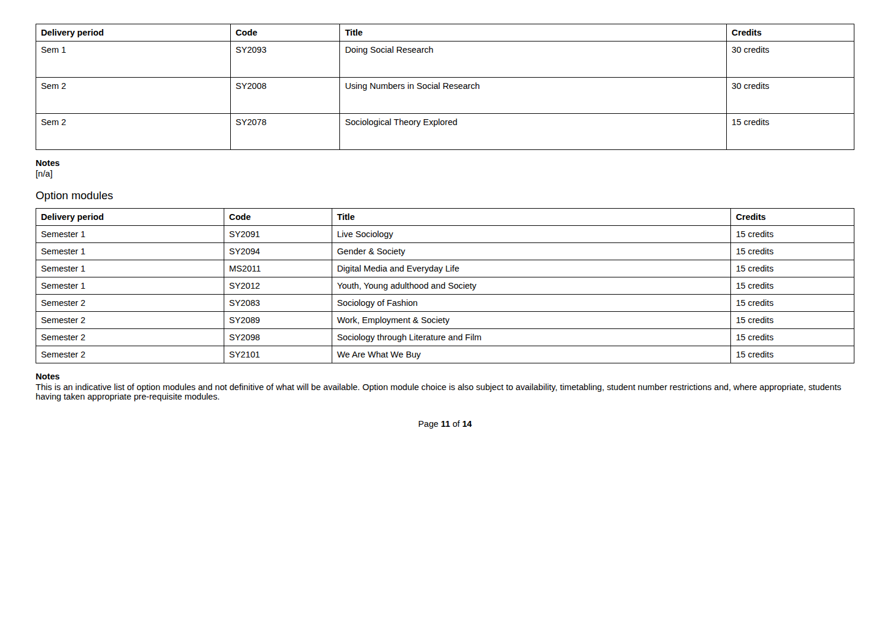| Delivery period | Code | Title | Credits |
| --- | --- | --- | --- |
| Sem 1 | SY2093 | Doing Social Research | 30 credits |
| Sem 2 | SY2008 | Using Numbers in Social Research | 30 credits |
| Sem 2 | SY2078 | Sociological Theory Explored | 15 credits |
Notes
[n/a]
Option modules
| Delivery period | Code | Title | Credits |
| --- | --- | --- | --- |
| Semester 1 | SY2091 | Live Sociology | 15 credits |
| Semester 1 | SY2094 | Gender & Society | 15 credits |
| Semester 1 | MS2011 | Digital Media and Everyday Life | 15 credits |
| Semester 1 | SY2012 | Youth, Young adulthood and Society | 15 credits |
| Semester 2 | SY2083 | Sociology of Fashion | 15 credits |
| Semester 2 | SY2089 | Work, Employment & Society | 15 credits |
| Semester 2 | SY2098 | Sociology through Literature and Film | 15 credits |
| Semester 2 | SY2101 | We Are What We Buy | 15 credits |
Notes
This is an indicative list of option modules and not definitive of what will be available. Option module choice is also subject to availability, timetabling, student number restrictions and, where appropriate, students having taken appropriate pre-requisite modules.
Page 11 of 14